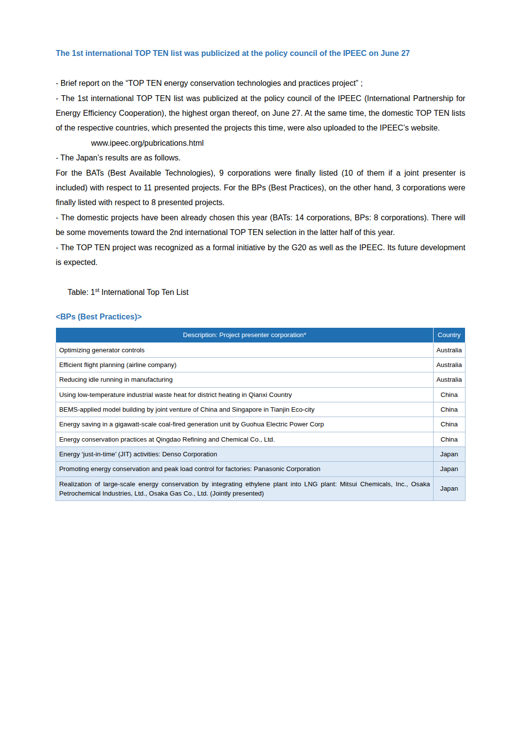The 1st international TOP TEN list was publicized at the policy council of the IPEEC on June 27
- Brief report on the “TOP TEN energy conservation technologies and practices project” ;
- The 1st international TOP TEN list was publicized at the policy council of the IPEEC (International Partnership for Energy Efficiency Cooperation), the highest organ thereof, on June 27. At the same time, the domestic TOP TEN lists of the respective countries, which presented the projects this time, were also uploaded to the IPEEC’s website.
www.ipeec.org/pubrications.html
- The Japan’s results are as follows.
For the BATs (Best Available Technologies), 9 corporations were finally listed (10 of them if a joint presenter is included) with respect to 11 presented projects. For the BPs (Best Practices), on the other hand, 3 corporations were finally listed with respect to 8 presented projects.
- The domestic projects have been already chosen this year (BATs: 14 corporations, BPs: 8 corporations). There will be some movements toward the 2nd international TOP TEN selection in the latter half of this year.
- The TOP TEN project was recognized as a formal initiative by the G20 as well as the IPEEC. Its future development is expected.
Table: 1st International Top Ten List
<BPs (Best Practices)>
| Description: Project presenter corporation* | Country |
| --- | --- |
| Optimizing generator controls | Australia |
| Efficient flight planning (airline company) | Australia |
| Reducing idle running in manufacturing | Australia |
| Using low-temperature industrial waste heat for district heating in Qianxi Country | China |
| BEMS-applied model building by joint venture of China and Singapore in Tianjin Eco-city | China |
| Energy saving in a gigawatt-scale coal-fired generation unit by Guohua Electric Power Corp | China |
| Energy conservation practices at Qingdao Refining and Chemical Co., Ltd. | China |
| Energy ‘just-in-time’ (JIT) activities: Denso Corporation | Japan |
| Promoting energy conservation and peak load control for factories: Panasonic Corporation | Japan |
| Realization of large-scale energy conservation by integrating ethylene plant into LNG plant: Mitsui Chemicals, Inc., Osaka Petrochemical Industries, Ltd., Osaka Gas Co., Ltd. (Jointly presented) | Japan |